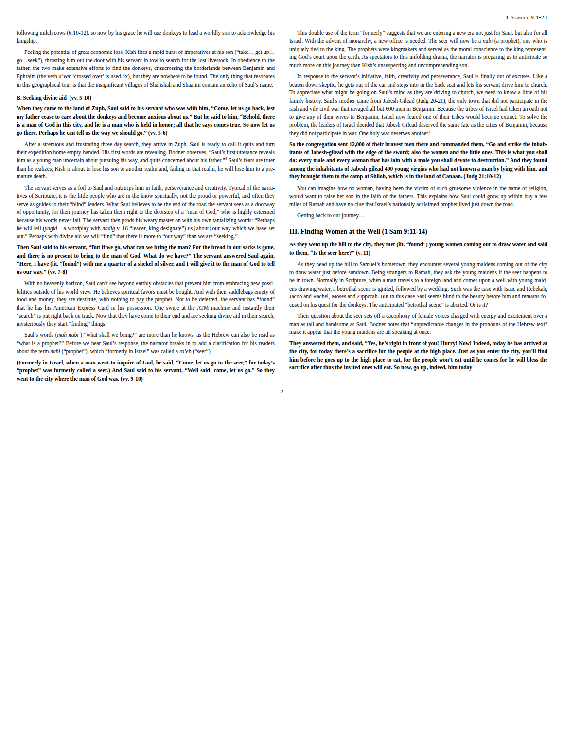1 Samuel 9:1-24
following milch cows (6:10-12), so now by his grace he will use donkeys to lead a worldly son to acknowledge his kingship.
Feeling the potential of great economic loss, Kish fires a rapid burst of imperatives at his son (“take… get up…go…seek”), thrusting him out the door with his servant in tow to search for the lost livestock. In obedience to the father, the two make extensive efforts to find the donkeys, crisscrossing the borderlands between Benjamin and Ephraim (the verb a’var ‘crossed over’ is used 4x), but they are nowhere to be found. The only thing that resonates in this geographical tour is that the insignificant villages of Shalishah and Shaalim contain an echo of Saul’s name.
B. Seeking divine aid (vv. 5-10)
When they came to the land of Zuph, Saul said to his servant who was with him, “Come, let us go back, lest my father cease to care about the donkeys and become anxious about us.” But he said to him, “Behold, there is a man of God in this city, and he is a man who is held in honor; all that he says comes true. So now let us go there. Perhaps he can tell us the way we should go.” (vv. 5-6)
After a strenuous and frustrating three-day search, they arrive in Zuph. Saul is ready to call it quits and turn their expedition home empty-handed. His first words are revealing. Bodner observes, “Saul’s first utterance reveals him as a young man uncertain about pursuing his way, and quite concerned about his father.”4 Saul’s fears are truer than he realizes; Kish is about to lose his son to another realm and, failing in that realm, he will lose him to a premature death.
The servant serves as a foil to Saul and outstrips him in faith, perseverance and creativity. Typical of the narratives of Scripture, it is the little people who are in the know spiritually, not the proud or powerful, and often they serve as guides to their “blind” leaders. What Saul believes to be the end of the road the servant sees as a doorway of opportunity, for their journey has taken them right to the doorstep of a “man of God,” who is highly esteemed because his words never fail. The servant then prods his weary master on with his own tantalizing words: “Perhaps he will tell (yagid – a wordplay with nadig v. 16 “leader, king-designate”) us [about] our way which we have set out.” Perhaps with divine aid we will “find” that there is more to “our way” than we are “seeking.”
Then Saul said to his servant, “But if we go, what can we bring the man? For the bread in our sacks is gone, and there is no present to bring to the man of God. What do we have?” The servant answered Saul again, “Here, I have (lit. “found”) with me a quarter of a shekel of silver, and I will give it to the man of God to tell us our way.” (vv. 7-8)
With no heavenly horizon, Saul can’t see beyond earthly obstacles that prevent him from embracing new possibilities outside of his world view. He believes spiritual favors must be bought. And with their saddlebags empty of food and money, they are destitute, with nothing to pay the prophet. Not to be deterred, the servant has “found” that he has his American Express Card in his possession. One swipe at the ATM machine and instantly their “search” is put right back on track. Now that they have come to their end and are seeking divine aid in their search, mysteriously they start “finding” things.
Saul’s words (mah nabi ) “what shall we bring?” are more than he knows, as the Hebrew can also be read as “what is a prophet?” Before we hear Saul’s response, the narrator breaks in to add a clarification for his readers about the term nabi (“prophet”), which “formerly in Israel” was called a ro’eh (“seer”).
(Formerly in Israel, when a man went to inquire of God, he said, “Come, let us go to the seer,” for today’s “prophet” was formerly called a seer.) And Saul said to his servant, “Well said; come, let us go.” So they went to the city where the man of God was. (vv. 9-10)
This double use of the term “formerly” suggests that we are entering a new era not just for Saul, but also for all Israel. With the advent of monarchy, a new office is needed. The seer will now be a nabi (a prophet), one who is uniquely tied to the king. The prophets were kingmakers and served as the moral conscience to the king representing God’s court upon the earth. As spectators to this unfolding drama, the narrator is preparing us to anticipate so much more on this journey than Kish’s unsuspecting and uncomprehending son.
In response to the servant’s initiative, faith, creativity and perseverance, Saul is finally out of excuses. Like a beaten down skeptic, he gets out of the car and steps into in the back seat and lets his servant drive him to church. To appreciate what might be going on Saul’s mind as they are driving to church, we need to know a little of his family history. Saul’s mother came from Jabesh Gilead (Judg 20-21), the only town that did not participate in the rash and vile civil war that ravaged all but 600 men in Benjamin. Because the tribes of Israel had taken an oath not to give any of their wives to Benjamin, Israel now feared one of their tribes would become extinct. To solve the problem, the leaders of Israel decided that Jabesh Gilead deserved the same fate as the cities of Benjamin, because they did not participate in war. One holy war deserves another!
So the congregation sent 12,000 of their bravest men there and commanded them, “Go and strike the inhabitants of Jabesh-gilead with the edge of the sword; also the women and the little ones. This is what you shall do: every male and every woman that has lain with a male you shall devote to destruction.” And they found among the inhabitants of Jabesh-gilead 400 young virgins who had not known a man by lying with him, and they brought them to the camp at Shiloh, which is in the land of Canaan. (Judg 21:10-12)
You can imagine how no woman, having been the victim of such gruesome violence in the name of religion, would want to raise her son in the faith of the fathers. This explains how Saul could grow up within buy a few miles of Ramah and have no clue that Israel’s nationally acclaimed prophet lived just down the road.
Getting back to our journey…
III. Finding Women at the Well (1 Sam 9:11-14)
As they went up the hill to the city, they met (lit. “found”) young women coming out to draw water and said to them, “Is the seer here?” (v. 11)
As they head up the hill to Samuel’s hometown, they encounter several young maidens coming out of the city to draw water just before sundown. Being strangers to Ramah, they ask the young maidens if the seer happens to be in town. Normally in Scripture, when a man travels to a foreign land and comes upon a well with young maidens drawing water, a betrothal scene is ignited, followed by a wedding. Such was the case with Isaac and Rebekah, Jacob and Rachel, Moses and Zipporah. But in this case Saul seems blind to the beauty before him and remains focused on his quest for the donkeys. The anticipated “betrothal scene” is aborted. Or is it?
Their question about the seer sets off a cacophony of female voices charged with energy and excitement over a man as tall and handsome as Saul. Bodner notes that “unpredictable changes in the pronouns of the Hebrew text” make it appear that the young maidens are all speaking at once:
They answered them, and said, “Yes, he’s right in front of you! Hurry! Now! Indeed, today he has arrived at the city, for today there’s a sacrifice for the people at the high place. Just as you enter the city, you’ll find him before he goes up to the high place to eat, for the people won’t eat until he comes for he will bless the sacrifice after thus the invited ones will eat. So now, go up, indeed, him today
2